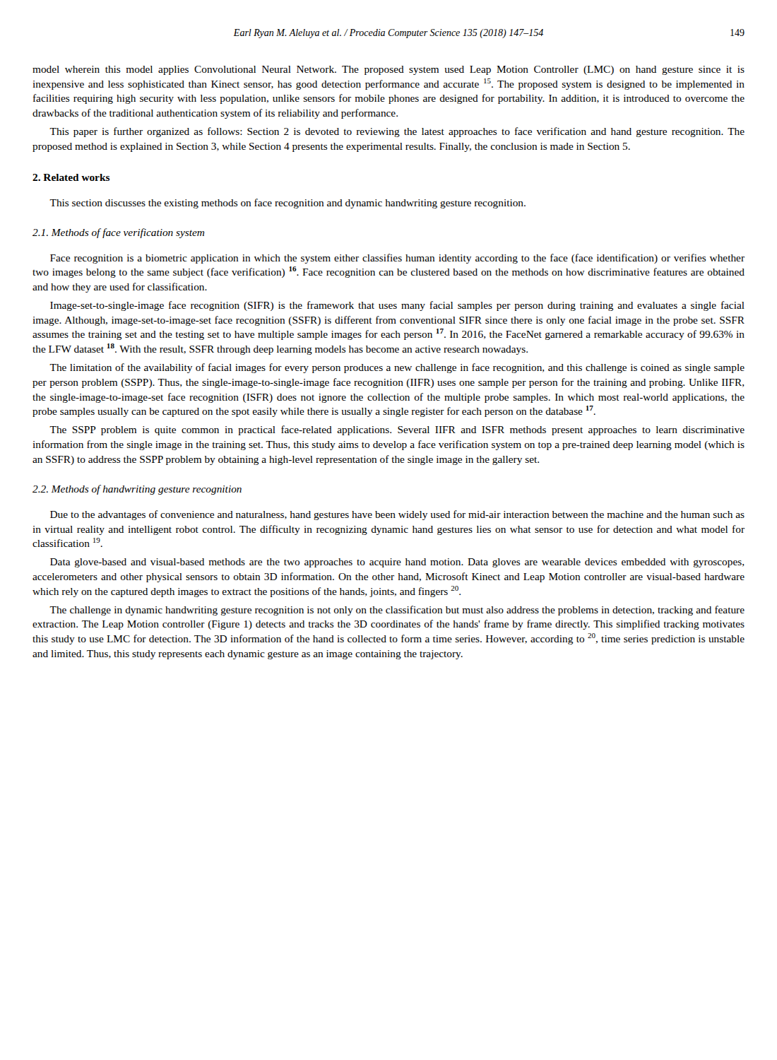Earl Ryan M. Aleluya et al. / Procedia Computer Science 135 (2018) 147–154 149
model wherein this model applies Convolutional Neural Network. The proposed system used Leap Motion Controller (LMC) on hand gesture since it is inexpensive and less sophisticated than Kinect sensor, has good detection performance and accurate 15. The proposed system is designed to be implemented in facilities requiring high security with less population, unlike sensors for mobile phones are designed for portability. In addition, it is introduced to overcome the drawbacks of the traditional authentication system of its reliability and performance.
This paper is further organized as follows: Section 2 is devoted to reviewing the latest approaches to face verification and hand gesture recognition. The proposed method is explained in Section 3, while Section 4 presents the experimental results. Finally, the conclusion is made in Section 5.
2. Related works
This section discusses the existing methods on face recognition and dynamic handwriting gesture recognition.
2.1. Methods of face verification system
Face recognition is a biometric application in which the system either classifies human identity according to the face (face identification) or verifies whether two images belong to the same subject (face verification) 16. Face recognition can be clustered based on the methods on how discriminative features are obtained and how they are used for classification.
Image-set-to-single-image face recognition (SIFR) is the framework that uses many facial samples per person during training and evaluates a single facial image. Although, image-set-to-image-set face recognition (SSFR) is different from conventional SIFR since there is only one facial image in the probe set. SSFR assumes the training set and the testing set to have multiple sample images for each person 17. In 2016, the FaceNet garnered a remarkable accuracy of 99.63% in the LFW dataset 18. With the result, SSFR through deep learning models has become an active research nowadays.
The limitation of the availability of facial images for every person produces a new challenge in face recognition, and this challenge is coined as single sample per person problem (SSPP). Thus, the single-image-to-single-image face recognition (IIFR) uses one sample per person for the training and probing. Unlike IIFR, the single-image-to-image-set face recognition (ISFR) does not ignore the collection of the multiple probe samples. In which most real-world applications, the probe samples usually can be captured on the spot easily while there is usually a single register for each person on the database 17.
The SSPP problem is quite common in practical face-related applications. Several IIFR and ISFR methods present approaches to learn discriminative information from the single image in the training set. Thus, this study aims to develop a face verification system on top a pre-trained deep learning model (which is an SSFR) to address the SSPP problem by obtaining a high-level representation of the single image in the gallery set.
2.2. Methods of handwriting gesture recognition
Due to the advantages of convenience and naturalness, hand gestures have been widely used for mid-air interaction between the machine and the human such as in virtual reality and intelligent robot control. The difficulty in recognizing dynamic hand gestures lies on what sensor to use for detection and what model for classification 19.
Data glove-based and visual-based methods are the two approaches to acquire hand motion. Data gloves are wearable devices embedded with gyroscopes, accelerometers and other physical sensors to obtain 3D information. On the other hand, Microsoft Kinect and Leap Motion controller are visual-based hardware which rely on the captured depth images to extract the positions of the hands, joints, and fingers 20.
The challenge in dynamic handwriting gesture recognition is not only on the classification but must also address the problems in detection, tracking and feature extraction. The Leap Motion controller (Figure 1) detects and tracks the 3D coordinates of the hands' frame by frame directly. This simplified tracking motivates this study to use LMC for detection. The 3D information of the hand is collected to form a time series. However, according to 20, time series prediction is unstable and limited. Thus, this study represents each dynamic gesture as an image containing the trajectory.